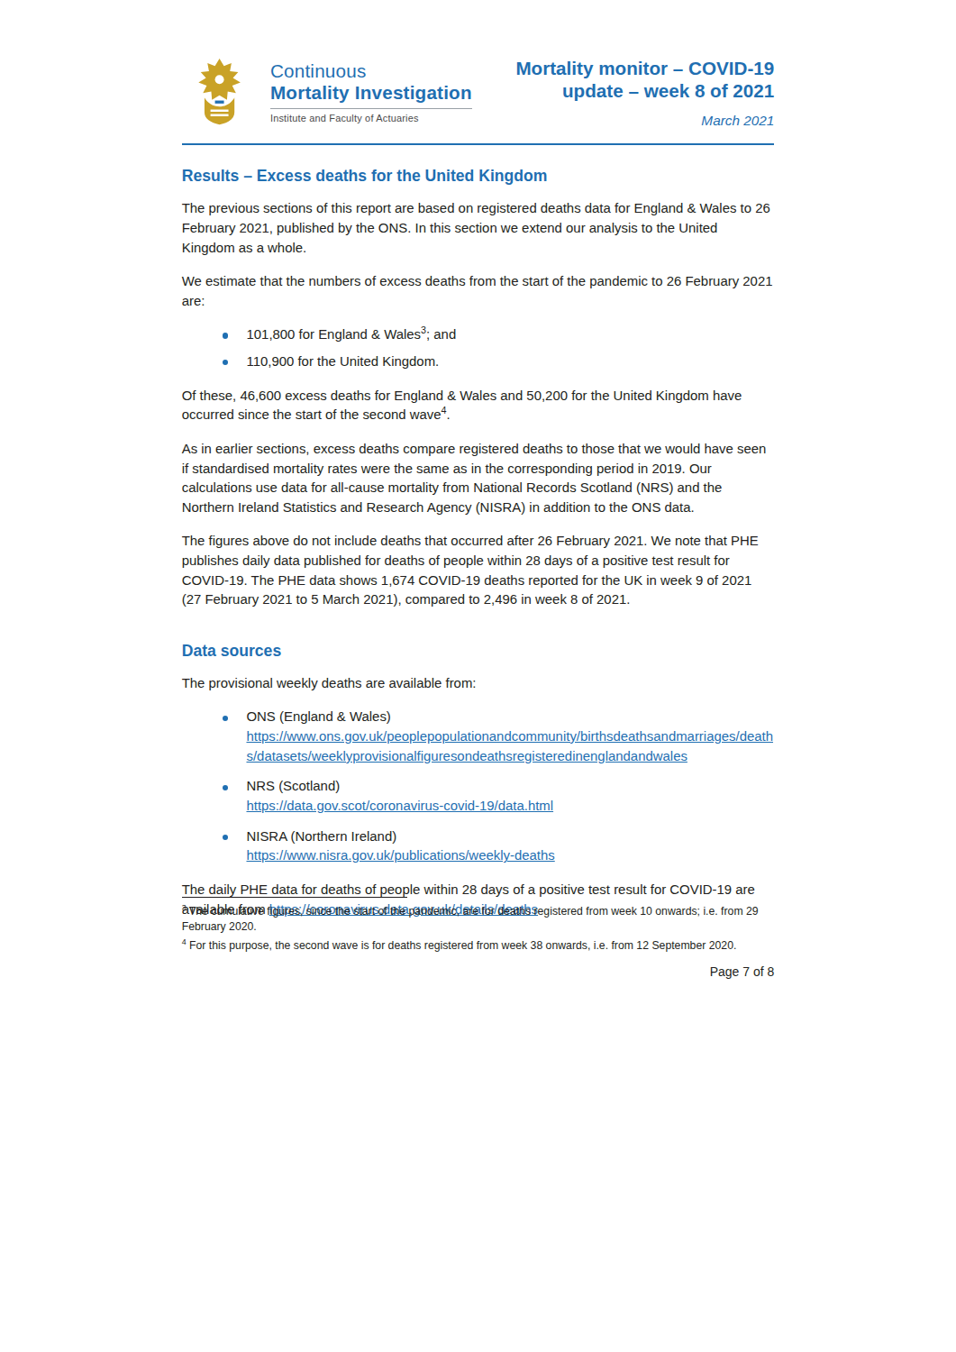Continuous
Mortality Investigation
Institute and Faculty of Actuaries
Mortality monitor – COVID-19 update – week 8 of 2021
March 2021
Results – Excess deaths for the United Kingdom
The previous sections of this report are based on registered deaths data for England & Wales to 26 February 2021, published by the ONS. In this section we extend our analysis to the United Kingdom as a whole.
We estimate that the numbers of excess deaths from the start of the pandemic to 26 February 2021 are:
101,800 for England & Wales3; and
110,900 for the United Kingdom.
Of these, 46,600 excess deaths for England & Wales and 50,200 for the United Kingdom have occurred since the start of the second wave4.
As in earlier sections, excess deaths compare registered deaths to those that we would have seen if standardised mortality rates were the same as in the corresponding period in 2019. Our calculations use data for all-cause mortality from National Records Scotland (NRS) and the Northern Ireland Statistics and Research Agency (NISRA) in addition to the ONS data.
The figures above do not include deaths that occurred after 26 February 2021. We note that PHE publishes daily data published for deaths of people within 28 days of a positive test result for COVID-19. The PHE data shows 1,674 COVID-19 deaths reported for the UK in week 9 of 2021 (27 February 2021 to 5 March 2021), compared to 2,496 in week 8 of 2021.
Data sources
The provisional weekly deaths are available from:
ONS (England & Wales)
https://www.ons.gov.uk/peoplepopulationandcommunity/birthsdeathsandmarriages/deaths/datasets/weeklyprovisionalfiguresondeathsregisteredinenglandandwales
NRS (Scotland)
https://data.gov.scot/coronavirus-covid-19/data.html
NISRA (Northern Ireland)
https://www.nisra.gov.uk/publications/weekly-deaths
The daily PHE data for deaths of people within 28 days of a positive test result for COVID-19 are available from https://coronavirus.data.gov.uk/details/deaths
3 The cumulative figures, since the start of the pandemic, are for deaths registered from week 10 onwards; i.e. from 29 February 2020.
4 For this purpose, the second wave is for deaths registered from week 38 onwards, i.e. from 12 September 2020.
Page 7 of 8